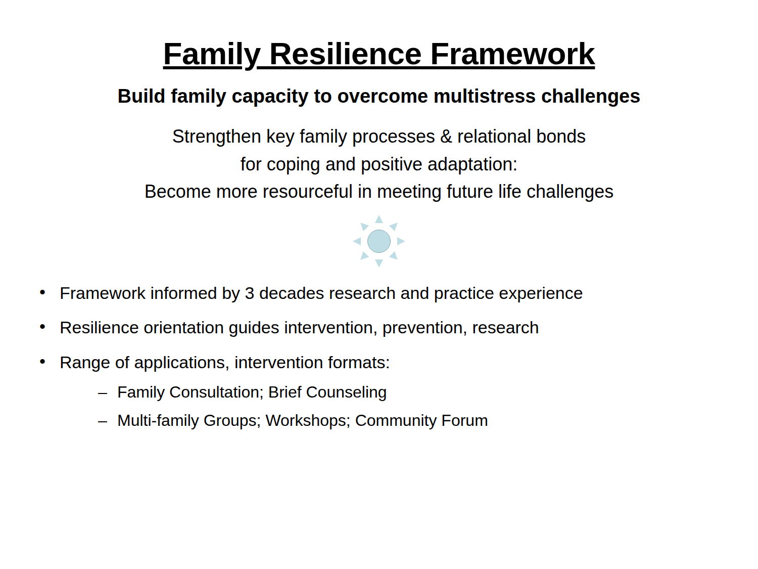Family Resilience Framework
Build family capacity to overcome multistress challenges
Strengthen key family processes & relational bonds
for coping and positive adaptation:
Become more resourceful in meeting future life challenges
Framework informed by 3 decades research and practice experience
Resilience orientation guides intervention, prevention, research
Range of applications, intervention formats:
Family Consultation; Brief Counseling
Multi-family Groups; Workshops; Community Forum